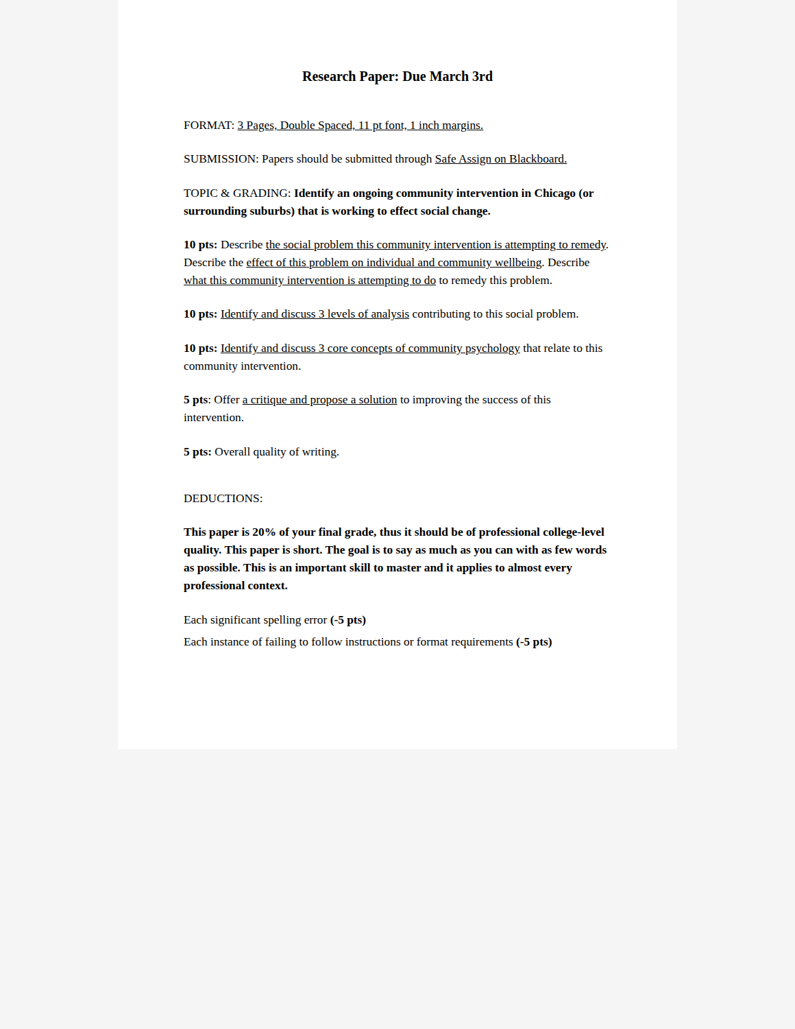Research Paper: Due March 3rd
FORMAT: 3 Pages, Double Spaced, 11 pt font, 1 inch margins.
SUBMISSION: Papers should be submitted through Safe Assign on Blackboard.
TOPIC & GRADING: Identify an ongoing community intervention in Chicago (or surrounding suburbs) that is working to effect social change.
10 pts: Describe the social problem this community intervention is attempting to remedy. Describe the effect of this problem on individual and community wellbeing. Describe what this community intervention is attempting to do to remedy this problem.
10 pts: Identify and discuss 3 levels of analysis contributing to this social problem.
10 pts: Identify and discuss 3 core concepts of community psychology that relate to this community intervention.
5 pts: Offer a critique and propose a solution to improving the success of this intervention.
5 pts: Overall quality of writing.
DEDUCTIONS:
This paper is 20% of your final grade, thus it should be of professional college-level quality. This paper is short. The goal is to say as much as you can with as few words as possible. This is an important skill to master and it applies to almost every professional context.
Each significant spelling error (-5 pts)
Each instance of failing to follow instructions or format requirements (-5 pts)